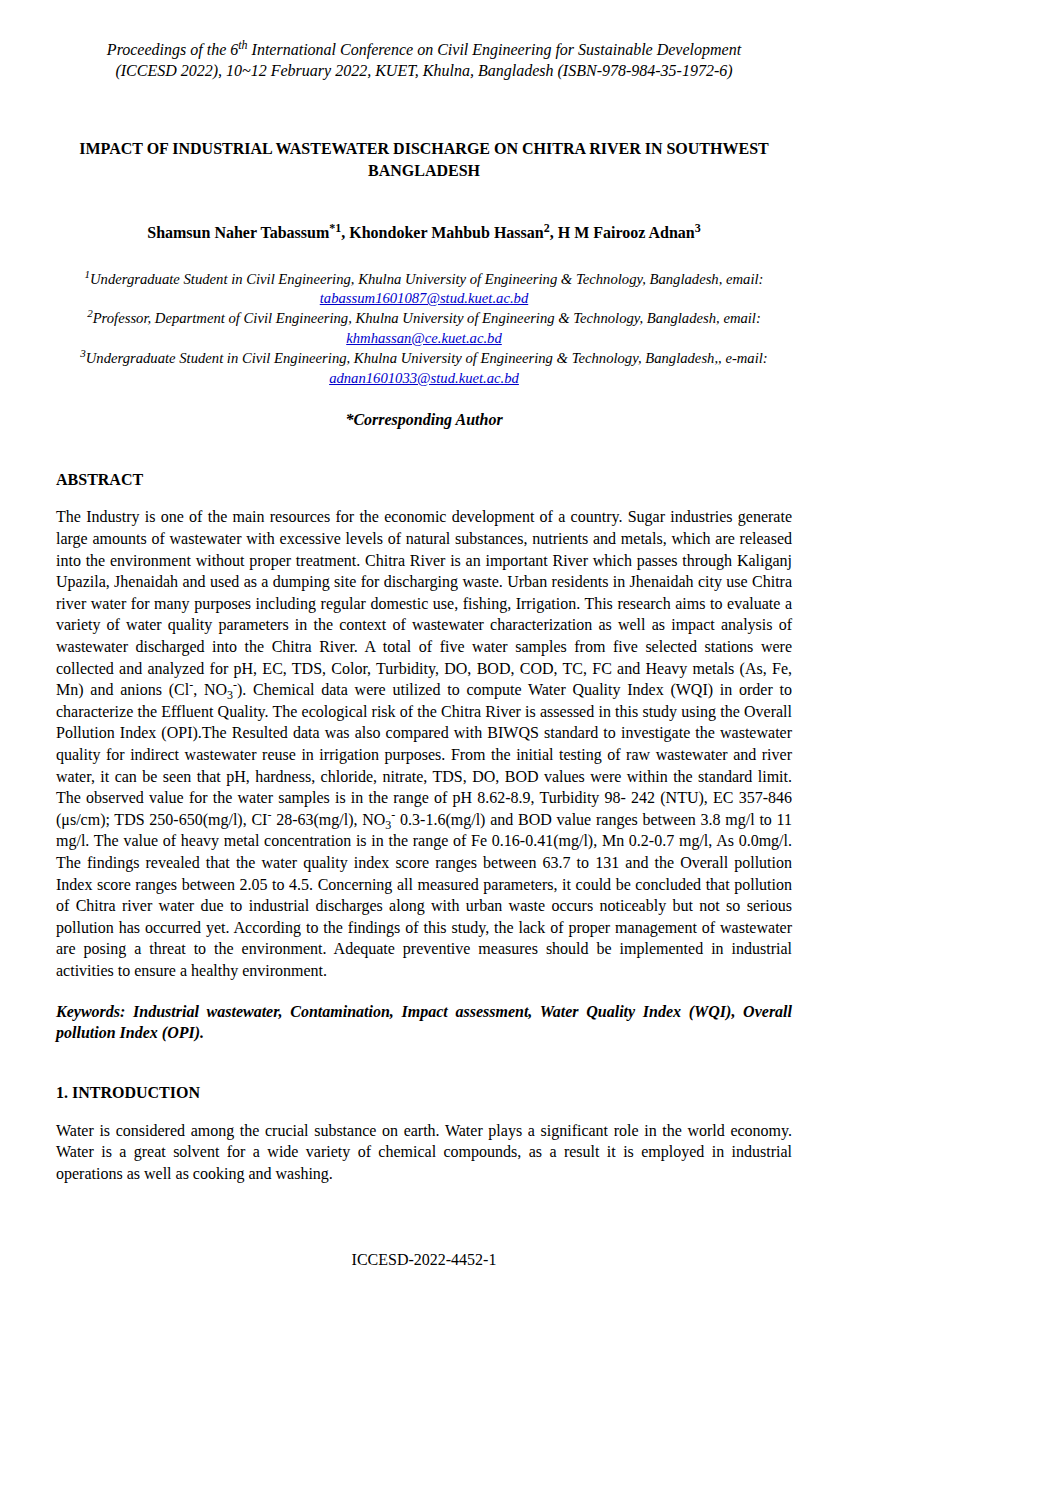Proceedings of the 6th International Conference on Civil Engineering for Sustainable Development
(ICCESD 2022), 10~12 February 2022, KUET, Khulna, Bangladesh (ISBN-978-984-35-1972-6)
Impact of Industrial Wastewater Discharge on Chitra River in Southwest Bangladesh
Shamsun Naher Tabassum*1, Khondoker Mahbub Hassan2, H M Fairooz Adnan3
1Undergraduate Student in Civil Engineering, Khulna University of Engineering & Technology, Bangladesh, email: tabassum1601087@stud.kuet.ac.bd
2Professor, Department of Civil Engineering, Khulna University of Engineering & Technology, Bangladesh, email: khmhassan@ce.kuet.ac.bd
3Undergraduate Student in Civil Engineering, Khulna University of Engineering & Technology, Bangladesh,, e-mail: adnan1601033@stud.kuet.ac.bd
*Corresponding Author
Abstract
The Industry is one of the main resources for the economic development of a country. Sugar industries generate large amounts of wastewater with excessive levels of natural substances, nutrients and metals, which are released into the environment without proper treatment. Chitra River is an important River which passes through Kaliganj Upazila, Jhenaidah and used as a dumping site for discharging waste. Urban residents in Jhenaidah city use Chitra river water for many purposes including regular domestic use, fishing, Irrigation. This research aims to evaluate a variety of water quality parameters in the context of wastewater characterization as well as impact analysis of wastewater discharged into the Chitra River. A total of five water samples from five selected stations were collected and analyzed for pH, EC, TDS, Color, Turbidity, DO, BOD, COD, TC, FC and Heavy metals (As, Fe, Mn) and anions (Cl-, NO3-). Chemical data were utilized to compute Water Quality Index (WQI) in order to characterize the Effluent Quality. The ecological risk of the Chitra River is assessed in this study using the Overall Pollution Index (OPI).The Resulted data was also compared with BIWQS standard to investigate the wastewater quality for indirect wastewater reuse in irrigation purposes. From the initial testing of raw wastewater and river water, it can be seen that pH, hardness, chloride, nitrate, TDS, DO, BOD values were within the standard limit. The observed value for the water samples is in the range of pH 8.62-8.9, Turbidity 98- 242 (NTU), EC 357-846 (μs/cm); TDS 250-650(mg/l), CI- 28-63(mg/l), NO3- 0.3-1.6(mg/l) and BOD value ranges between 3.8 mg/l to 11 mg/l. The value of heavy metal concentration is in the range of Fe 0.16-0.41(mg/l), Mn 0.2-0.7 mg/l, As 0.0mg/l. The findings revealed that the water quality index score ranges between 63.7 to 131 and the Overall pollution Index score ranges between 2.05 to 4.5. Concerning all measured parameters, it could be concluded that pollution of Chitra river water due to industrial discharges along with urban waste occurs noticeably but not so serious pollution has occurred yet. According to the findings of this study, the lack of proper management of wastewater are posing a threat to the environment. Adequate preventive measures should be implemented in industrial activities to ensure a healthy environment.
Keywords: Industrial wastewater, Contamination, Impact assessment, Water Quality Index (WQI), Overall pollution Index (OPI).
1. Introduction
Water is considered among the crucial substance on earth. Water plays a significant role in the world economy. Water is a great solvent for a wide variety of chemical compounds, as a result it is employed in industrial operations as well as cooking and washing.
ICCESD-2022-4452-1